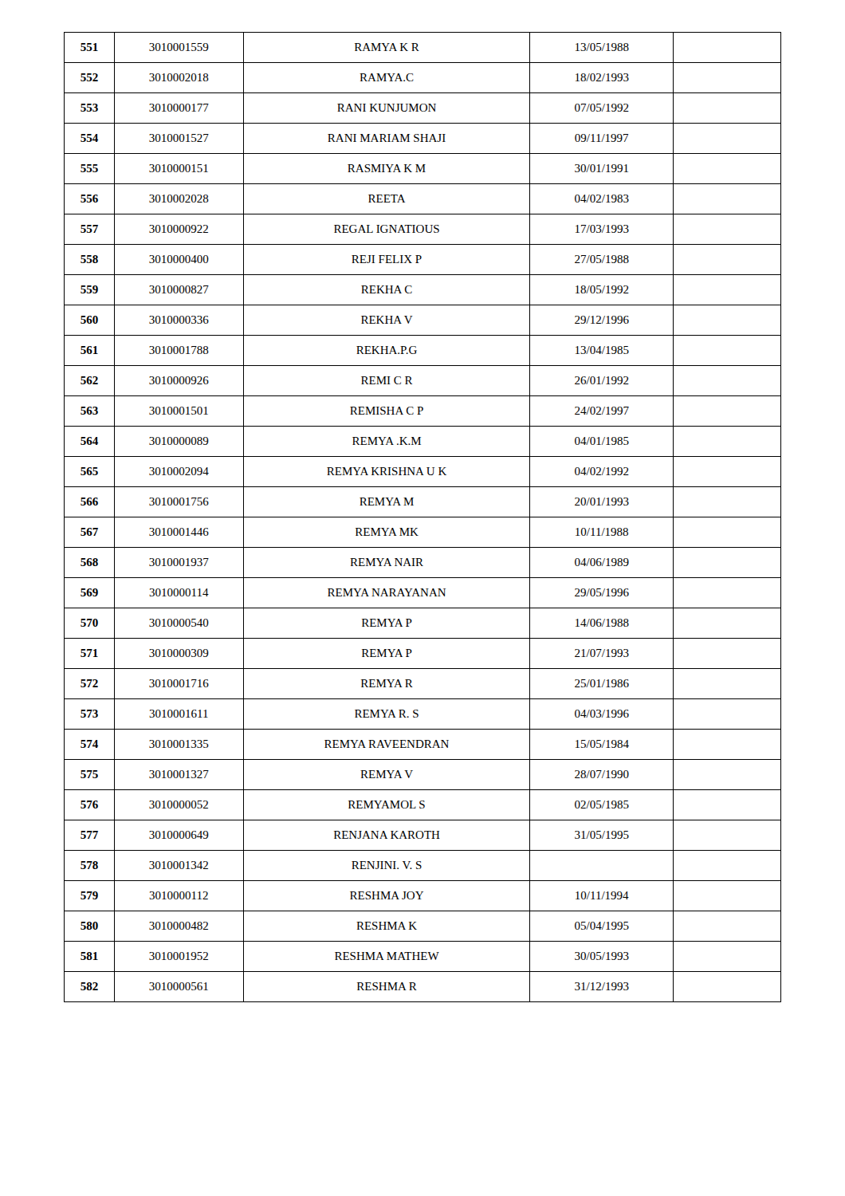| 551 | 3010001559 | RAMYA K R | 13/05/1988 | |
| 552 | 3010002018 | RAMYA.C | 18/02/1993 | |
| 553 | 3010000177 | RANI KUNJUMON | 07/05/1992 | |
| 554 | 3010001527 | RANI MARIAM SHAJI | 09/11/1997 | |
| 555 | 3010000151 | RASMIYA K M | 30/01/1991 | |
| 556 | 3010002028 | REETA | 04/02/1983 | |
| 557 | 3010000922 | REGAL IGNATIOUS | 17/03/1993 | |
| 558 | 3010000400 | REJI FELIX P | 27/05/1988 | |
| 559 | 3010000827 | REKHA C | 18/05/1992 | |
| 560 | 3010000336 | REKHA V | 29/12/1996 | |
| 561 | 3010001788 | REKHA.P.G | 13/04/1985 | |
| 562 | 3010000926 | REMI C R | 26/01/1992 | |
| 563 | 3010001501 | REMISHA C P | 24/02/1997 | |
| 564 | 3010000089 | REMYA .K.M | 04/01/1985 | |
| 565 | 3010002094 | REMYA KRISHNA U K | 04/02/1992 | |
| 566 | 3010001756 | REMYA M | 20/01/1993 | |
| 567 | 3010001446 | REMYA MK | 10/11/1988 | |
| 568 | 3010001937 | REMYA NAIR | 04/06/1989 | |
| 569 | 3010000114 | REMYA NARAYANAN | 29/05/1996 | |
| 570 | 3010000540 | REMYA P | 14/06/1988 | |
| 571 | 3010000309 | REMYA P | 21/07/1993 | |
| 572 | 3010001716 | REMYA R | 25/01/1986 | |
| 573 | 3010001611 | REMYA R. S | 04/03/1996 | |
| 574 | 3010001335 | REMYA RAVEENDRAN | 15/05/1984 | |
| 575 | 3010001327 | REMYA V | 28/07/1990 | |
| 576 | 3010000052 | REMYAMOL S | 02/05/1985 | |
| 577 | 3010000649 | RENJANA KAROTH | 31/05/1995 | |
| 578 | 3010001342 | RENJINI. V. S | | |
| 579 | 3010000112 | RESHMA JOY | 10/11/1994 | |
| 580 | 3010000482 | RESHMA K | 05/04/1995 | |
| 581 | 3010001952 | RESHMA MATHEW | 30/05/1993 | |
| 582 | 3010000561 | RESHMA R | 31/12/1993 | |